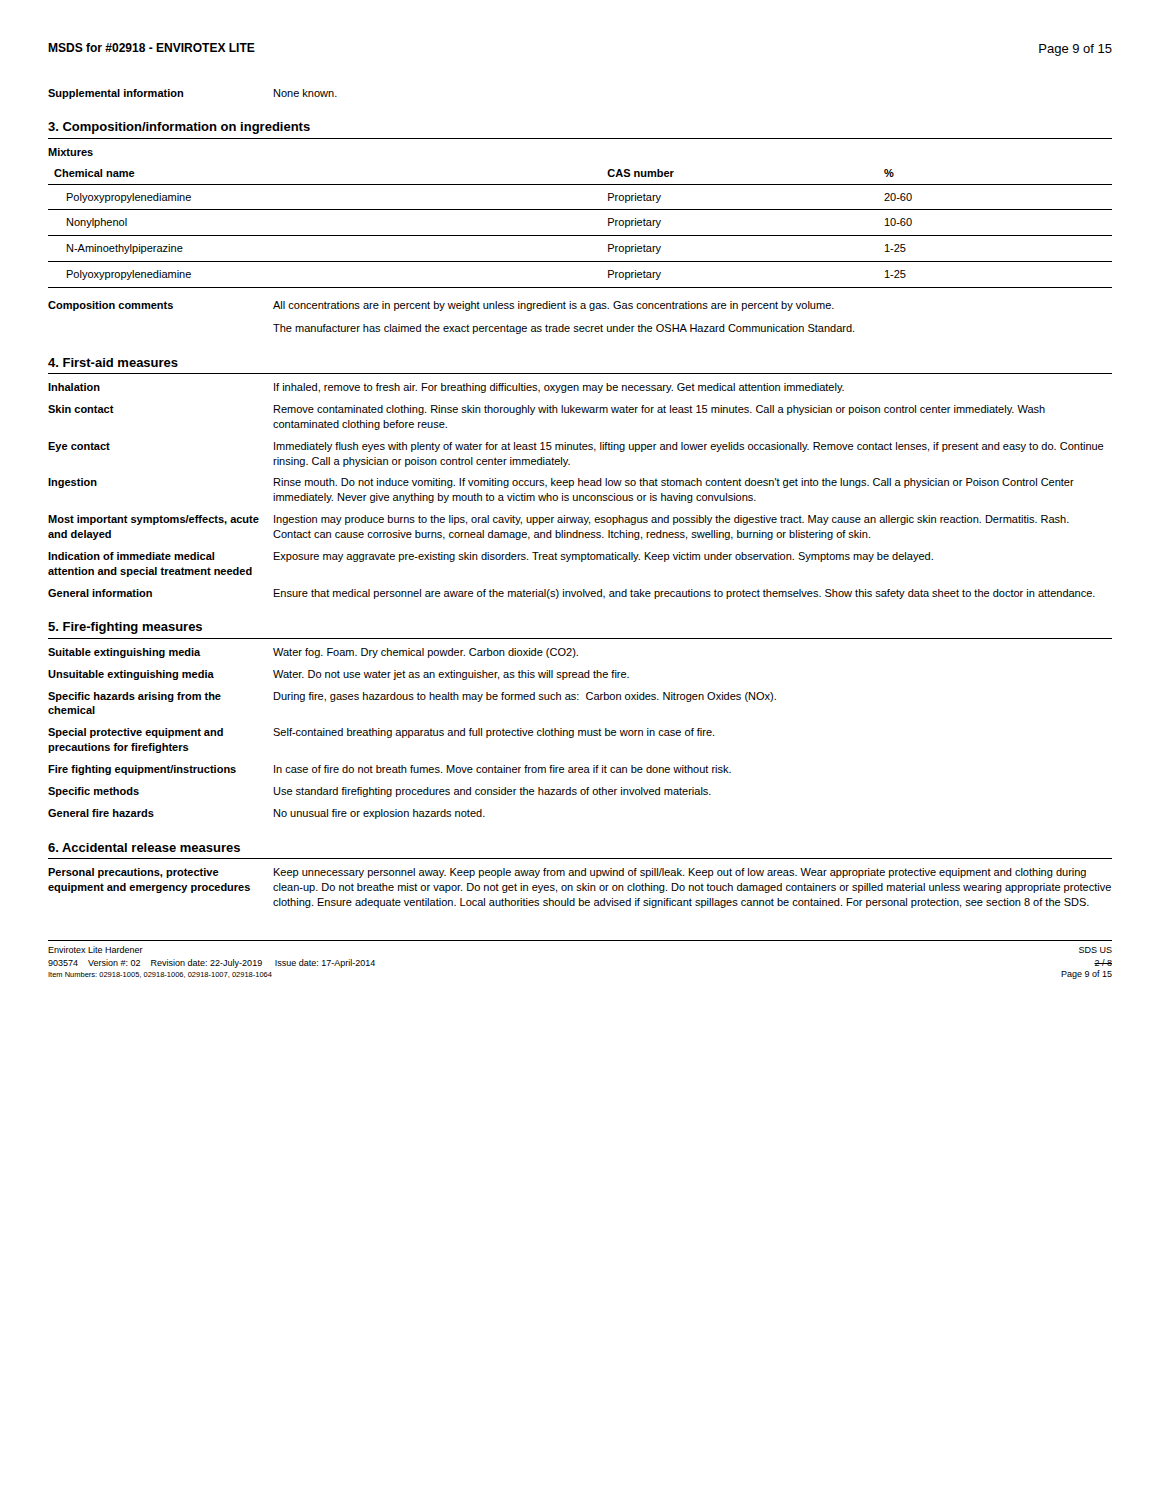MSDS for #02918 - ENVIROTEX LITE
Page 9 of 15
Supplemental information
None known.
3. Composition/information on ingredients
Mixtures
| Chemical name | CAS number | % |
| --- | --- | --- |
| Polyoxypropylenediamine | Proprietary | 20-60 |
| Nonylphenol | Proprietary | 10-60 |
| N-Aminoethylpiperazine | Proprietary | 1-25 |
| Polyoxypropylenediamine | Proprietary | 1-25 |
Composition comments
All concentrations are in percent by weight unless ingredient is a gas. Gas concentrations are in percent by volume.
The manufacturer has claimed the exact percentage as trade secret under the OSHA Hazard Communication Standard.
4. First-aid measures
Inhalation
If inhaled, remove to fresh air. For breathing difficulties, oxygen may be necessary. Get medical attention immediately.
Skin contact
Remove contaminated clothing. Rinse skin thoroughly with lukewarm water for at least 15 minutes. Call a physician or poison control center immediately. Wash contaminated clothing before reuse.
Eye contact
Immediately flush eyes with plenty of water for at least 15 minutes, lifting upper and lower eyelids occasionally. Remove contact lenses, if present and easy to do. Continue rinsing. Call a physician or poison control center immediately.
Ingestion
Rinse mouth. Do not induce vomiting. If vomiting occurs, keep head low so that stomach content doesn't get into the lungs. Call a physician or Poison Control Center immediately. Never give anything by mouth to a victim who is unconscious or is having convulsions.
Most important symptoms/effects, acute and delayed
Ingestion may produce burns to the lips, oral cavity, upper airway, esophagus and possibly the digestive tract. May cause an allergic skin reaction. Dermatitis. Rash. Contact can cause corrosive burns, corneal damage, and blindness. Itching, redness, swelling, burning or blistering of skin.
Indication of immediate medical attention and special treatment needed
Exposure may aggravate pre-existing skin disorders. Treat symptomatically. Keep victim under observation. Symptoms may be delayed.
General information
Ensure that medical personnel are aware of the material(s) involved, and take precautions to protect themselves. Show this safety data sheet to the doctor in attendance.
5. Fire-fighting measures
Suitable extinguishing media
Water fog. Foam. Dry chemical powder. Carbon dioxide (CO2).
Unsuitable extinguishing media
Water. Do not use water jet as an extinguisher, as this will spread the fire.
Specific hazards arising from the chemical
During fire, gases hazardous to health may be formed such as: Carbon oxides. Nitrogen Oxides (NOx).
Special protective equipment and precautions for firefighters
Self-contained breathing apparatus and full protective clothing must be worn in case of fire.
Fire fighting equipment/instructions
In case of fire do not breath fumes. Move container from fire area if it can be done without risk.
Specific methods
Use standard firefighting procedures and consider the hazards of other involved materials.
General fire hazards
No unusual fire or explosion hazards noted.
6. Accidental release measures
Personal precautions, protective equipment and emergency procedures
Keep unnecessary personnel away. Keep people away from and upwind of spill/leak. Keep out of low areas. Wear appropriate protective equipment and clothing during clean-up. Do not breathe mist or vapor. Do not get in eyes, on skin or on clothing. Do not touch damaged containers or spilled material unless wearing appropriate protective clothing. Ensure adequate ventilation. Local authorities should be advised if significant spillages cannot be contained. For personal protection, see section 8 of the SDS.
Envirotex Lite Hardener
SDS US
903574 Version #: 02 Revision date: 22-July-2019 Issue date: 17-April-2014
Item Numbers: 02918-1005, 02918-1006, 02918-1007, 02918-1064
2 / 8
Page 9 of 15